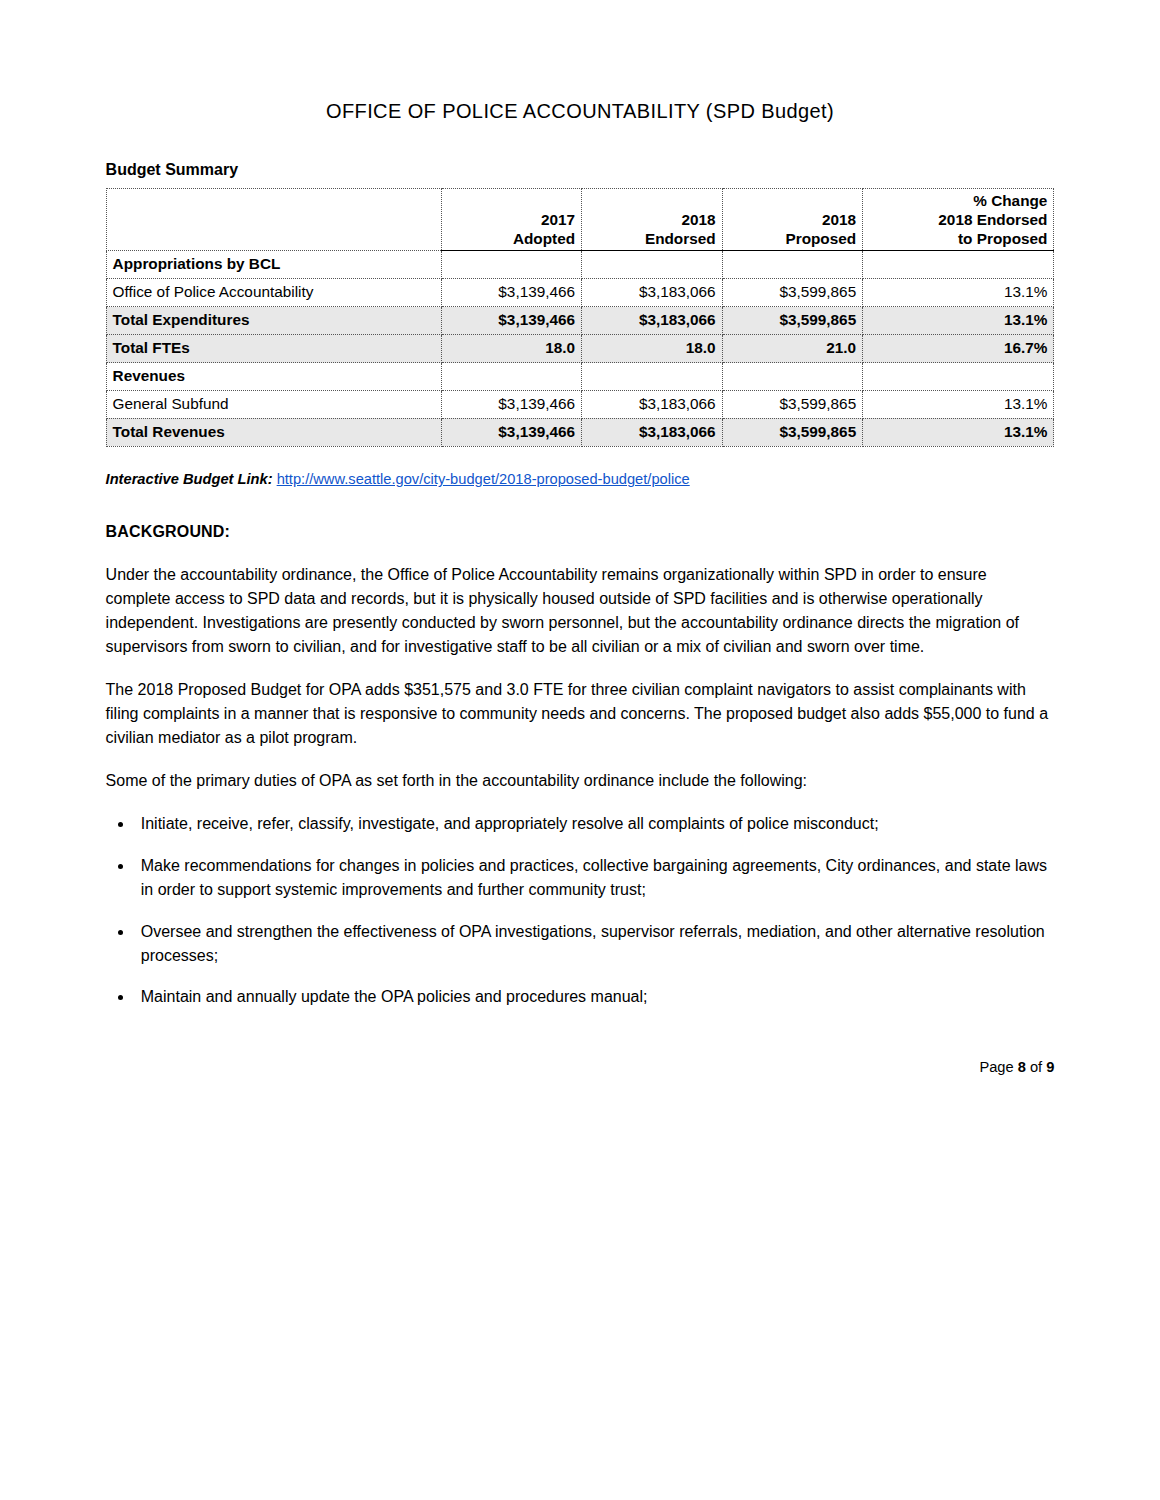OFFICE OF POLICE ACCOUNTABILITY (SPD Budget)
Budget Summary
| | 2017 Adopted | 2018 Endorsed | 2018 Proposed | % Change 2018 Endorsed to Proposed |
| --- | --- | --- | --- | --- |
| Appropriations by BCL | | | | |
| Office of Police Accountability | $3,139,466 | $3,183,066 | $3,599,865 | 13.1% |
| Total Expenditures | $3,139,466 | $3,183,066 | $3,599,865 | 13.1% |
| Total FTEs | 18.0 | 18.0 | 21.0 | 16.7% |
| Revenues | | | | |
| General Subfund | $3,139,466 | $3,183,066 | $3,599,865 | 13.1% |
| Total Revenues | $3,139,466 | $3,183,066 | $3,599,865 | 13.1% |
Interactive Budget Link: http://www.seattle.gov/city-budget/2018-proposed-budget/police
BACKGROUND:
Under the accountability ordinance, the Office of Police Accountability remains organizationally within SPD in order to ensure complete access to SPD data and records, but it is physically housed outside of SPD facilities and is otherwise operationally independent. Investigations are presently conducted by sworn personnel, but the accountability ordinance directs the migration of supervisors from sworn to civilian, and for investigative staff to be all civilian or a mix of civilian and sworn over time.
The 2018 Proposed Budget for OPA adds $351,575 and 3.0 FTE for three civilian complaint navigators to assist complainants with filing complaints in a manner that is responsive to community needs and concerns. The proposed budget also adds $55,000 to fund a civilian mediator as a pilot program.
Some of the primary duties of OPA as set forth in the accountability ordinance include the following:
Initiate, receive, refer, classify, investigate, and appropriately resolve all complaints of police misconduct;
Make recommendations for changes in policies and practices, collective bargaining agreements, City ordinances, and state laws in order to support systemic improvements and further community trust;
Oversee and strengthen the effectiveness of OPA investigations, supervisor referrals, mediation, and other alternative resolution processes;
Maintain and annually update the OPA policies and procedures manual;
Page 8 of 9